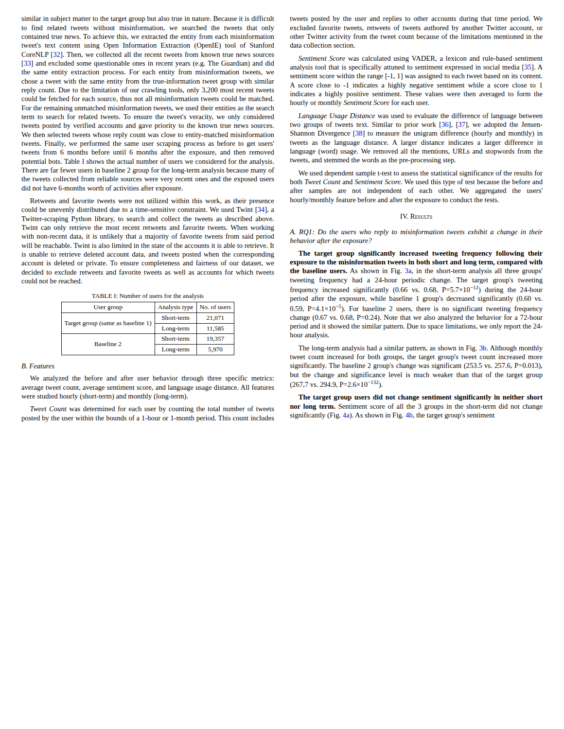similar in subject matter to the target group but also true in nature. Because it is difficult to find related tweets without misinformation, we searched the tweets that only contained true news. To achieve this, we extracted the entity from each misinformation tweet's text content using Open Information Extraction (OpenIE) tool of Stanford CoreNLP [32]. Then, we collected all the recent tweets from known true news sources [33] and excluded some questionable ones in recent years (e.g. The Guardian) and did the same entity extraction process. For each entity from misinformation tweets, we chose a tweet with the same entity from the true-information tweet group with similar reply count. Due to the limitation of our crawling tools, only 3,200 most recent tweets could be fetched for each source, thus not all misinformation tweets could be matched. For the remaining unmatched misinformation tweets, we used their entities as the search term to search for related tweets. To ensure the tweet's veracity, we only considered tweets posted by verified accounts and gave priority to the known true news sources. We then selected tweets whose reply count was close to entity-matched misinformation tweets. Finally, we performed the same user scraping process as before to get users' tweets from 6 months before until 6 months after the exposure, and then removed potential bots. Table I shows the actual number of users we considered for the analysis. There are far fewer users in baseline 2 group for the long-term analysis because many of the tweets collected from reliable sources were very recent ones and the exposed users did not have 6-months worth of activities after exposure.
Retweets and favorite tweets were not utilized within this work, as their presence could be unevenly distributed due to a time-sensitive constraint. We used Twint [34], a Twitter-scraping Python library, to search and collect the tweets as described above. Twint can only retrieve the most recent retweets and favorite tweets. When working with non-recent data, it is unlikely that a majority of favorite tweets from said period will be reachable. Twint is also limited in the state of the accounts it is able to retrieve. It is unable to retrieve deleted account data, and tweets posted when the corresponding account is deleted or private. To ensure completeness and fairness of our dataset, we decided to exclude retweets and favorite tweets as well as accounts for which tweets could not be reached.
TABLE I: Number of users for the analysis
| User group | Analysis type | No. of users |
| Target group (same as baseline 1) | Short-term | 21,071 |
| Long-term | 11,585 |
| Baseline 2 | Short-term | 19,357 |
| Long-term | 5,970 |
B. Features
We analyzed the before and after user behavior through three specific metrics: average tweet count, average sentiment score, and language usage distance. All features were studied hourly (short-term) and monthly (long-term).
Tweet Count was determined for each user by counting the total number of tweets posted by the user within the bounds of a 1-hour or 1-month period. This count includes tweets posted by the user and replies to other accounts during that time period. We excluded favorite tweets, retweets of tweets authored by another Twitter account, or other Twitter activity from the tweet count because of the limitations mentioned in the data collection section.
Sentiment Score was calculated using VADER, a lexicon and rule-based sentiment analysis tool that is specifically attuned to sentiment expressed in social media [35]. A sentiment score within the range [-1, 1] was assigned to each tweet based on its content. A score close to -1 indicates a highly negative sentiment while a score close to 1 indicates a highly positive sentiment. These values were then averaged to form the hourly or monthly Sentiment Score for each user.
Language Usage Distance was used to evaluate the difference of language between two groups of tweets text. Similar to prior work [36], [37], we adopted the Jensen-Shannon Divergence [38] to measure the unigram difference (hourly and monthly) in tweets as the language distance. A larger distance indicates a larger difference in language (word) usage. We removed all the mentions, URLs and stopwords from the tweets, and stemmed the words as the pre-processing step.
We used dependent sample t-test to assess the statistical significance of the results for both Tweet Count and Sentiment Score. We used this type of test because the before and after samples are not independent of each other. We aggregated the users' hourly/monthly feature before and after the exposure to conduct the tests.
IV. Results
A. RQ1: Do the users who reply to misinformation tweets exhibit a change in their behavior after the exposure?
The target group significantly increased tweeting frequency following their exposure to the misinformation tweets in both short and long term, compared with the baseline users. As shown in Fig. 3a, in the short-term analysis all three groups' tweeting frequency had a 24-hour periodic change. The target group's tweeting frequency increased significantly (0.66 vs. 0.68, P=5.7×10−12) during the 24-hour period after the exposure, while baseline 1 group's decreased significantly (0.60 vs. 0.59, P=4.1×10−5). For baseline 2 users, there is no significant tweeting frequency change (0.67 vs. 0.68, P=0.24). Note that we also analyzed the behavior for a 72-hour period and it showed the similar pattern. Due to space limitations, we only report the 24-hour analysis.
The long-term analysis had a similar pattern, as shown in Fig. 3b. Although monthly tweet count increased for both groups, the target group's tweet count increased more significantly. The baseline 2 group's change was significant (253.5 vs. 257.6, P=0.013), but the change and significance level is much weaker than that of the target group (267,7 vs. 294.9, P=2.6×10−132).
The target group users did not change sentiment significantly in neither short nor long term. Sentiment score of all the 3 groups in the short-term did not change significantly (Fig. 4a). As shown in Fig. 4b, the target group's sentiment